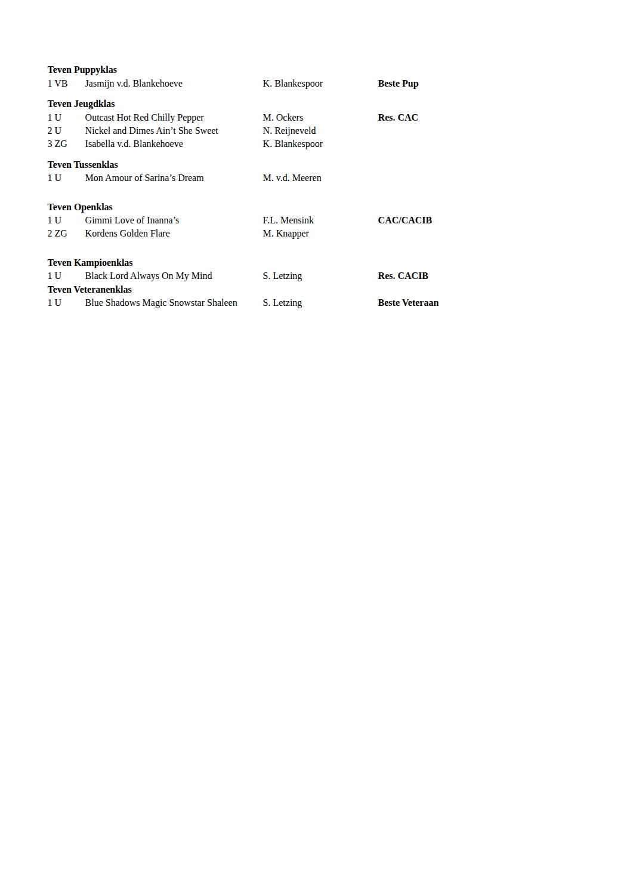| Teven Puppyklas |
| 1 VB | Jasmijn v.d. Blankehoeve | K. Blankespoor | Beste Pup |
| Teven Jeugdklas |
| 1 U | Outcast Hot Red Chilly Pepper | M. Ockers | Res. CAC |
| 2 U | Nickel and Dimes Ain’t She Sweet | N. Reijneveld | |
| 3 ZG | Isabella v.d. Blankehoeve | K. Blankespoor | |
| Teven Tussenklas |
| 1 U | Mon Amour of Sarina’s Dream | M. v.d. Meeren | |
| Teven Openklas |
| 1 U | Gimmi Love of Inanna’s | F.L. Mensink | CAC/CACIB |
| 2 ZG | Kordens Golden Flare | M. Knapper | |
| Teven Kampioenklas |
| 1 U | Black Lord Always On My Mind | S. Letzing | Res. CACIB |
| Teven Veteranenklas |
| 1 U | Blue Shadows Magic Snowstar Shaleen | S. Letzing | Beste Veteraan |